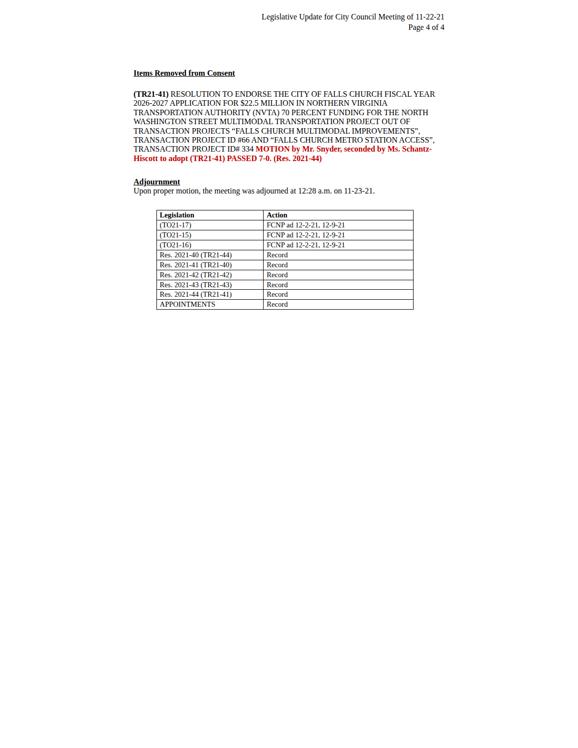Legislative Update for City Council Meeting of 11-22-21
Page 4 of 4
Items Removed from Consent
(TR21-41) RESOLUTION TO ENDORSE THE CITY OF FALLS CHURCH FISCAL YEAR 2026-2027 APPLICATION FOR $22.5 MILLION IN NORTHERN VIRGINIA TRANSPORTATION AUTHORITY (NVTA) 70 PERCENT FUNDING FOR THE NORTH WASHINGTON STREET MULTIMODAL TRANSPORTATION PROJECT OUT OF TRANSACTION PROJECTS “FALLS CHURCH MULTIMODAL IMPROVEMENTS”, TRANSACTION PROJECT ID #66 AND “FALLS CHURCH METRO STATION ACCESS”, TRANSACTION PROJECT ID# 334 MOTION by Mr. Snyder, seconded by Ms. Schantz-Hiscott to adopt (TR21-41) PASSED 7-0. (Res. 2021-44)
Adjournment
Upon proper motion, the meeting was adjourned at 12:28 a.m. on 11-23-21.
| | Legislation | Action |
| | (TO21-17) | FCNP ad 12-2-21, 12-9-21 |
| | (TO21-15) | FCNP ad 12-2-21, 12-9-21 |
| | (TO21-16) | FCNP ad 12-2-21, 12-9-21 |
| | Res. 2021-40 (TR21-44) | Record |
| | Res. 2021-41 (TR21-40) | Record |
| | Res. 2021-42 (TR21-42) | Record |
| | Res. 2021-43 (TR21-43) | Record |
| | Res. 2021-44 (TR21-41) | Record |
| | APPOINTMENTS | Record |